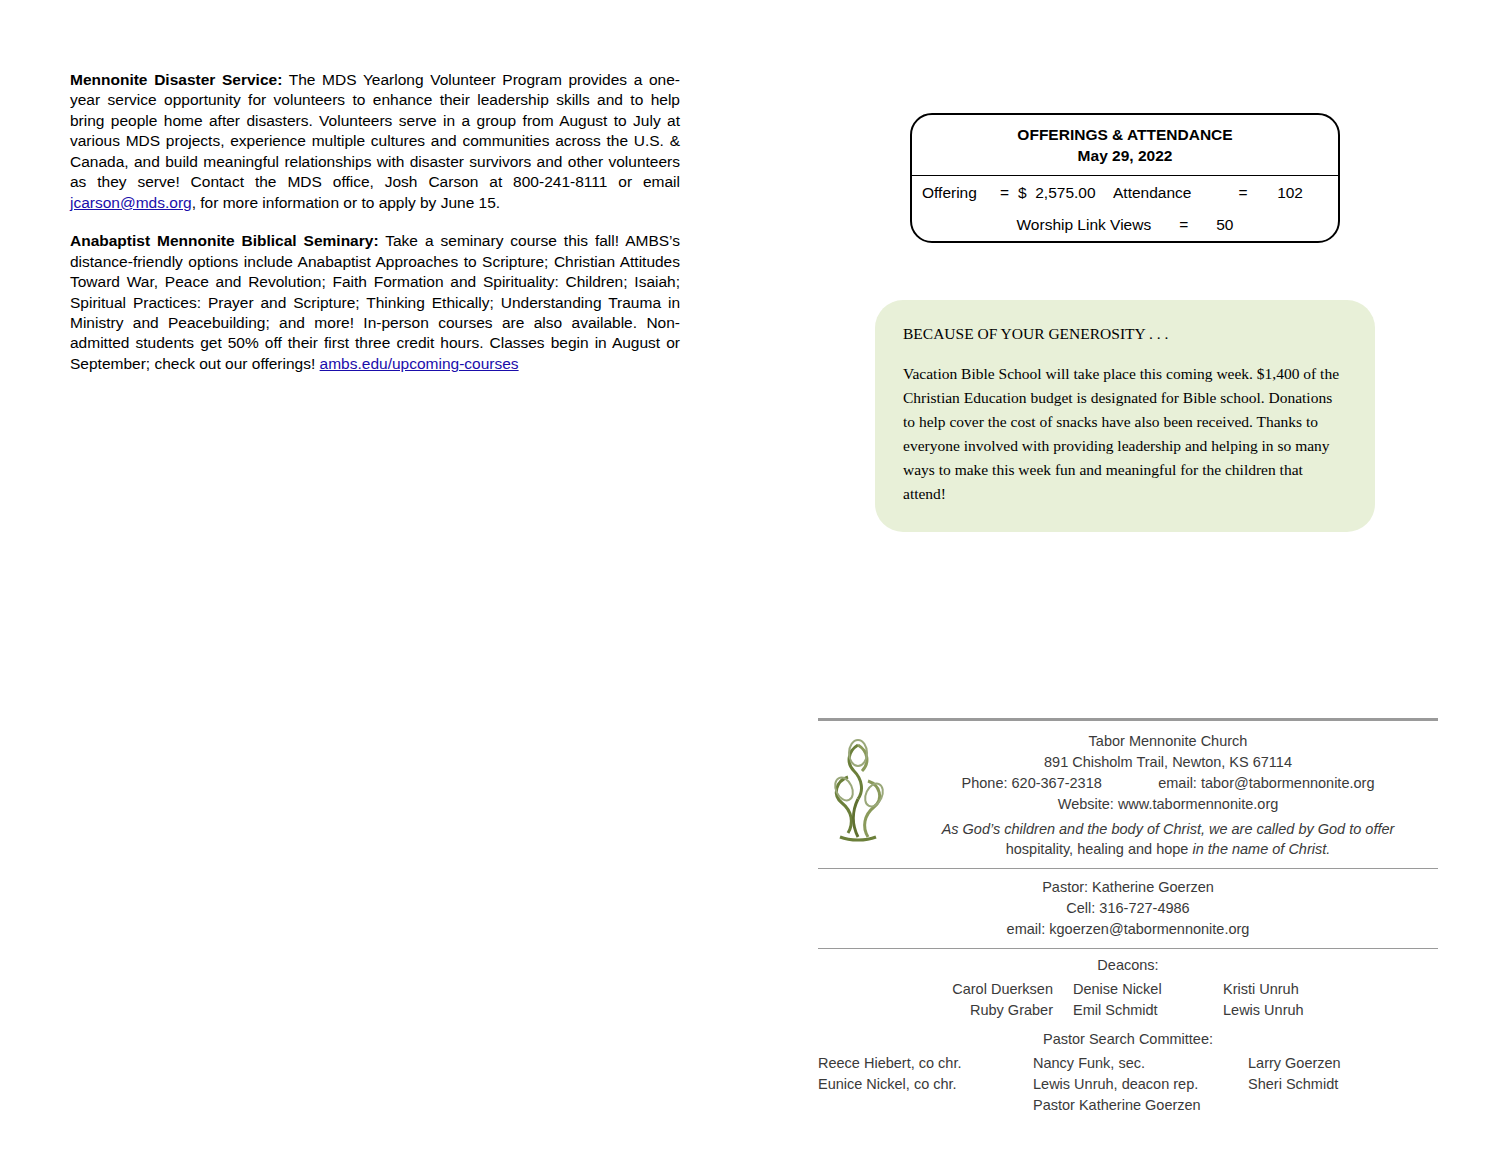Mennonite Disaster Service: The MDS Yearlong Volunteer Program provides a one-year service opportunity for volunteers to enhance their leadership skills and to help bring people home after disasters. Volunteers serve in a group from August to July at various MDS projects, experience multiple cultures and communities across the U.S. & Canada, and build meaningful relationships with disaster survivors and other volunteers as they serve! Contact the MDS office, Josh Carson at 800-241-8111 or email jcarson@mds.org, for more information or to apply by June 15.
Anabaptist Mennonite Biblical Seminary: Take a seminary course this fall! AMBS’s distance-friendly options include Anabaptist Approaches to Scripture; Christian Attitudes Toward War, Peace and Revolution; Faith Formation and Spirituality: Children; Isaiah; Spiritual Practices: Prayer and Scripture; Thinking Ethically; Understanding Trauma in Ministry and Peacebuilding; and more! In-person courses are also available. Non-admitted students get 50% off their first three credit hours. Classes begin in August or September; check out our offerings! ambs.edu/upcoming-courses
OFFERINGS & ATTENDANCE
May 29, 2022
Offering
=
$ 2,575.00
Attendance
=
102
Worship Link Views
=
50
BECAUSE OF YOUR GENEROSITY . . .
Vacation Bible School will take place this coming week. $1,400 of the Christian Education budget is designated for Bible school. Donations to help cover the cost of snacks have also been received. Thanks to everyone involved with providing leadership and helping in so many ways to make this week fun and meaningful for the children that attend!
Tabor Mennonite Church
891 Chisholm Trail, Newton, KS 67114
Phone: 620-367-2318 email: tabor@tabormennonite.org
Website: www.tabormennonite.org
As God’s children and the body of Christ, we are called by God to offer
hospitality, healing and hope in the name of Christ.
Pastor: Katherine Goerzen
Cell: 316-727-4986
email: kgoerzen@tabormennonite.org
Deacons:
Carol Duerksen
Ruby Graber
Denise Nickel
Emil Schmidt
Kristi Unruh
Lewis Unruh
Pastor Search Committee:
Reece Hiebert, co chr.
Eunice Nickel, co chr.
Nancy Funk, sec.
Lewis Unruh, deacon rep.
Pastor Katherine Goerzen
Larry Goerzen
Sheri Schmidt